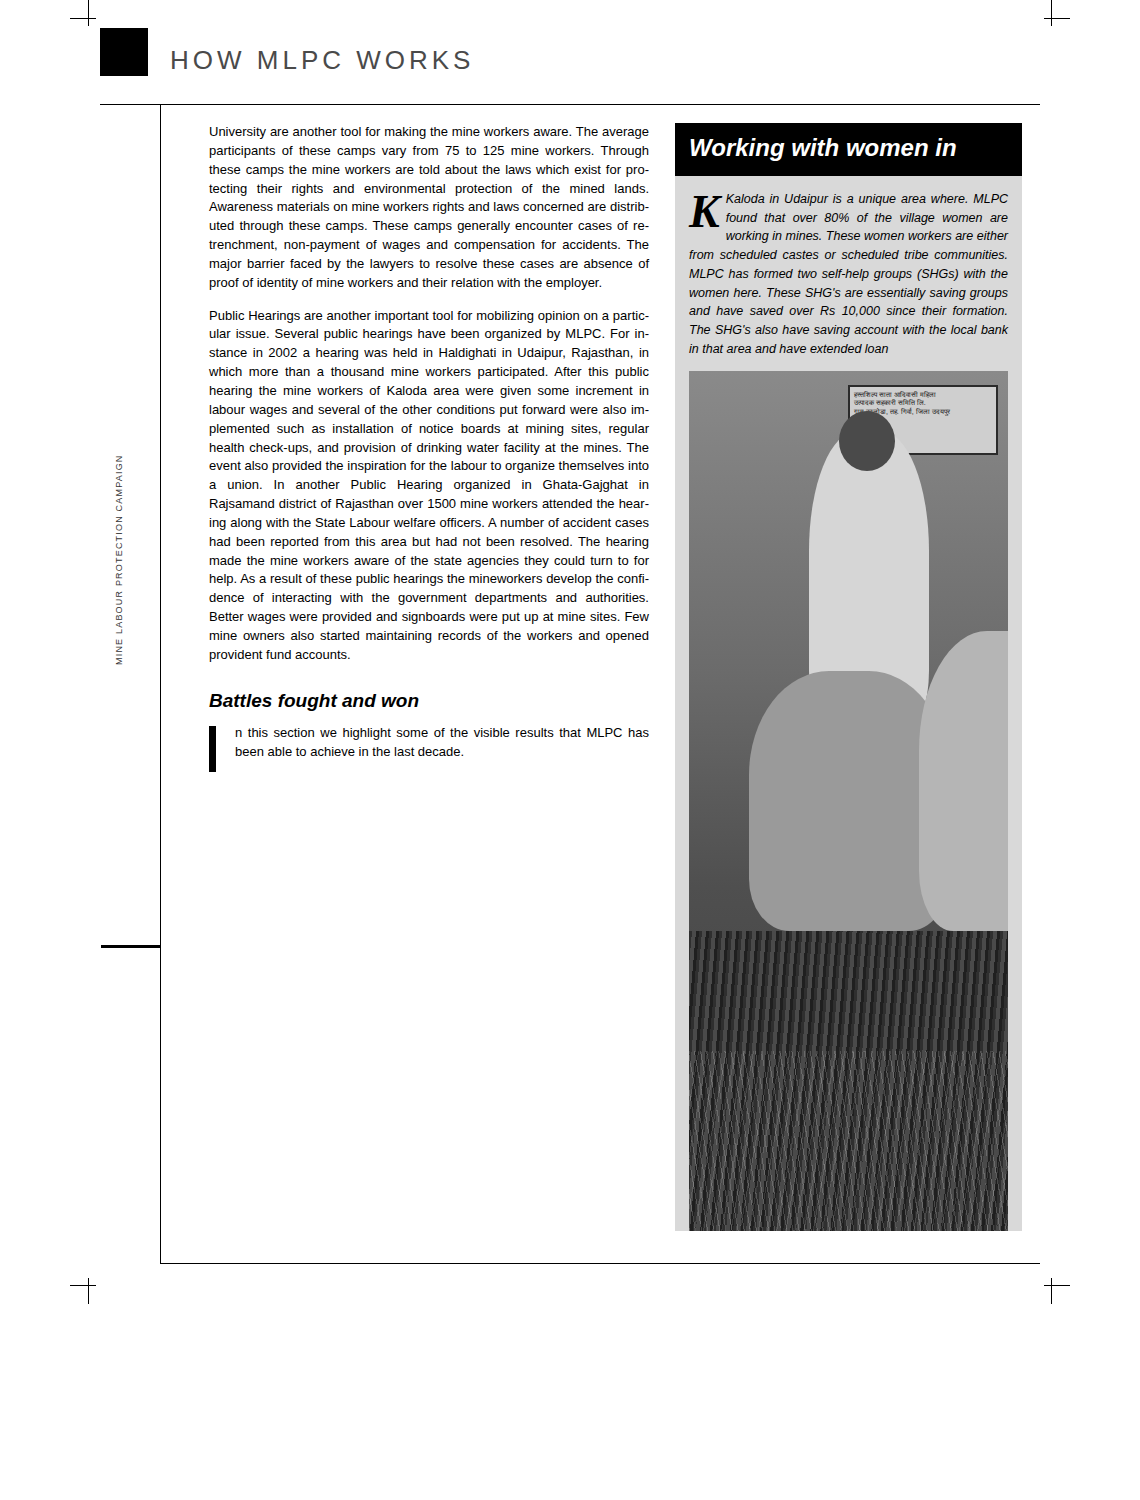HOW MLPC WORKS
MINE LABOUR PROTECTION CAMPAIGN
University are another tool for making the mine workers aware. The average participants of these camps vary from 75 to 125 mine workers. Through these camps the mine workers are told about the laws which exist for protecting their rights and environmental protection of the mined lands. Awareness materials on mine workers rights and laws concerned are distributed through these camps. These camps generally encounter cases of retrenchment, non-payment of wages and compensation for accidents. The major barrier faced by the lawyers to resolve these cases are absence of proof of identity of mine workers and their relation with the employer.
Public Hearings are another important tool for mobilizing opinion on a particular issue. Several public hearings have been organized by MLPC. For instance in 2002 a hearing was held in Haldighati in Udaipur, Rajasthan, in which more than a thousand mine workers participated. After this public hearing the mine workers of Kaloda area were given some increment in labour wages and several of the other conditions put forward were also implemented such as installation of notice boards at mining sites, regular health check-ups, and provision of drinking water facility at the mines. The event also provided the inspiration for the labour to organize themselves into a union. In another Public Hearing organized in Ghata-Gajghat in Rajsamand district of Rajasthan over 1500 mine workers attended the hearing along with the State Labour welfare officers. A number of accident cases had been reported from this area but had not been resolved. The hearing made the mine workers aware of the state agencies they could turn to for help. As a result of these public hearings the mineworkers develop the confidence of interacting with the government departments and authorities. Better wages were provided and signboards were put up at mine sites. Few mine owners also started maintaining records of the workers and opened provident fund accounts.
Battles fought and won
n this section we highlight some of the visible results that MLPC has been able to achieve in the last decade.
Working with women in
K Kaloda in Udaipur is a unique area where. MLPC found that over 80% of the village women are working in mines. These women workers are either from scheduled castes or scheduled tribe communities. MLPC has formed two self-help groups (SHGs) with the women here. These SHG's are essentially saving groups and have saved over Rs 10,000 since their formation. The SHG's also have saving account with the local bank in that area and have extended loan
हस्तशिल्प साता आदिवासी महिला
उत्पादक सहकारी समिति लि.
ग्राम कालोडा, तह. गिर्वा, जिला उदयपुर